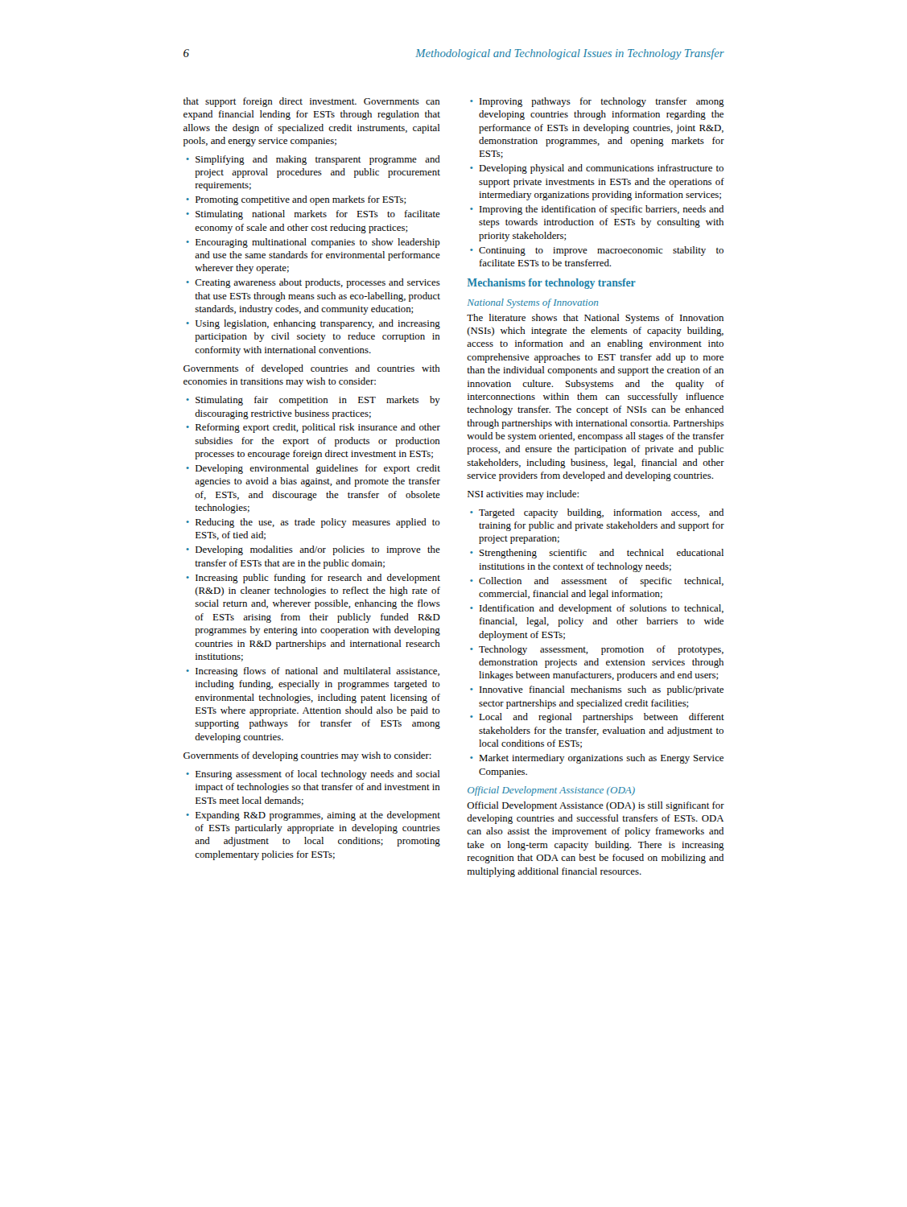6
Methodological and Technological Issues in Technology Transfer
that support foreign direct investment. Governments can expand financial lending for ESTs through regulation that allows the design of specialized credit instruments, capital pools, and energy service companies;
Simplifying and making transparent programme and project approval procedures and public procurement requirements;
Promoting competitive and open markets for ESTs;
Stimulating national markets for ESTs to facilitate economy of scale and other cost reducing practices;
Encouraging multinational companies to show leadership and use the same standards for environmental performance wherever they operate;
Creating awareness about products, processes and services that use ESTs through means such as eco-labelling, product standards, industry codes, and community education;
Using legislation, enhancing transparency, and increasing participation by civil society to reduce corruption in conformity with international conventions.
Governments of developed countries and countries with economies in transitions may wish to consider:
Stimulating fair competition in EST markets by discouraging restrictive business practices;
Reforming export credit, political risk insurance and other subsidies for the export of products or production processes to encourage foreign direct investment in ESTs;
Developing environmental guidelines for export credit agencies to avoid a bias against, and promote the transfer of, ESTs, and discourage the transfer of obsolete technologies;
Reducing the use, as trade policy measures applied to ESTs, of tied aid;
Developing modalities and/or policies to improve the transfer of ESTs that are in the public domain;
Increasing public funding for research and development (R&D) in cleaner technologies to reflect the high rate of social return and, wherever possible, enhancing the flows of ESTs arising from their publicly funded R&D programmes by entering into cooperation with developing countries in R&D partnerships and international research institutions;
Increasing flows of national and multilateral assistance, including funding, especially in programmes targeted to environmental technologies, including patent licensing of ESTs where appropriate. Attention should also be paid to supporting pathways for transfer of ESTs among developing countries.
Governments of developing countries may wish to consider:
Ensuring assessment of local technology needs and social impact of technologies so that transfer of and investment in ESTs meet local demands;
Expanding R&D programmes, aiming at the development of ESTs particularly appropriate in developing countries and adjustment to local conditions; promoting complementary policies for ESTs;
Improving pathways for technology transfer among developing countries through information regarding the performance of ESTs in developing countries, joint R&D, demonstration programmes, and opening markets for ESTs;
Developing physical and communications infrastructure to support private investments in ESTs and the operations of intermediary organizations providing information services;
Improving the identification of specific barriers, needs and steps towards introduction of ESTs by consulting with priority stakeholders;
Continuing to improve macroeconomic stability to facilitate ESTs to be transferred.
Mechanisms for technology transfer
National Systems of Innovation
The literature shows that National Systems of Innovation (NSIs) which integrate the elements of capacity building, access to information and an enabling environment into comprehensive approaches to EST transfer add up to more than the individual components and support the creation of an innovation culture. Subsystems and the quality of interconnections within them can successfully influence technology transfer. The concept of NSIs can be enhanced through partnerships with international consortia. Partnerships would be system oriented, encompass all stages of the transfer process, and ensure the participation of private and public stakeholders, including business, legal, financial and other service providers from developed and developing countries.
NSI activities may include:
Targeted capacity building, information access, and training for public and private stakeholders and support for project preparation;
Strengthening scientific and technical educational institutions in the context of technology needs;
Collection and assessment of specific technical, commercial, financial and legal information;
Identification and development of solutions to technical, financial, legal, policy and other barriers to wide deployment of ESTs;
Technology assessment, promotion of prototypes, demonstration projects and extension services through linkages between manufacturers, producers and end users;
Innovative financial mechanisms such as public/private sector partnerships and specialized credit facilities;
Local and regional partnerships between different stakeholders for the transfer, evaluation and adjustment to local conditions of ESTs;
Market intermediary organizations such as Energy Service Companies.
Official Development Assistance (ODA)
Official Development Assistance (ODA) is still significant for developing countries and successful transfers of ESTs. ODA can also assist the improvement of policy frameworks and take on long-term capacity building. There is increasing recognition that ODA can best be focused on mobilizing and multiplying additional financial resources.